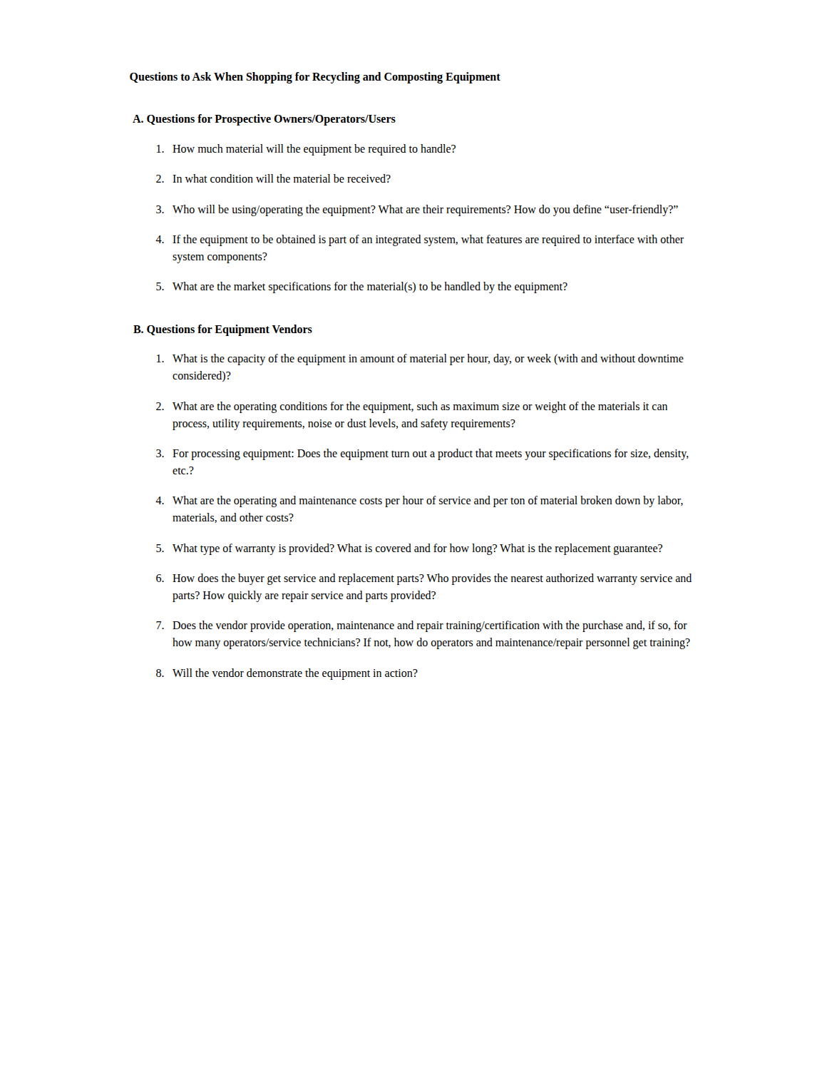Questions to Ask When Shopping for Recycling and Composting Equipment
Questions for Prospective Owners/Operators/Users
How much material will the equipment be required to handle?
In what condition will the material be received?
Who will be using/operating the equipment? What are their requirements? How do you define “user-friendly?”
If the equipment to be obtained is part of an integrated system, what features are required to interface with other system components?
What are the market specifications for the material(s) to be handled by the equipment?
Questions for Equipment Vendors
What is the capacity of the equipment in amount of material per hour, day, or week (with and without downtime considered)?
What are the operating conditions for the equipment, such as maximum size or weight of the materials it can process, utility requirements, noise or dust levels, and safety requirements?
For processing equipment: Does the equipment turn out a product that meets your specifications for size, density, etc.?
What are the operating and maintenance costs per hour of service and per ton of material broken down by labor, materials, and other costs?
What type of warranty is provided? What is covered and for how long? What is the replacement guarantee?
How does the buyer get service and replacement parts? Who provides the nearest authorized warranty service and parts? How quickly are repair service and parts provided?
Does the vendor provide operation, maintenance and repair training/certification with the purchase and, if so, for how many operators/service technicians? If not, how do operators and maintenance/repair personnel get training?
Will the vendor demonstrate the equipment in action?